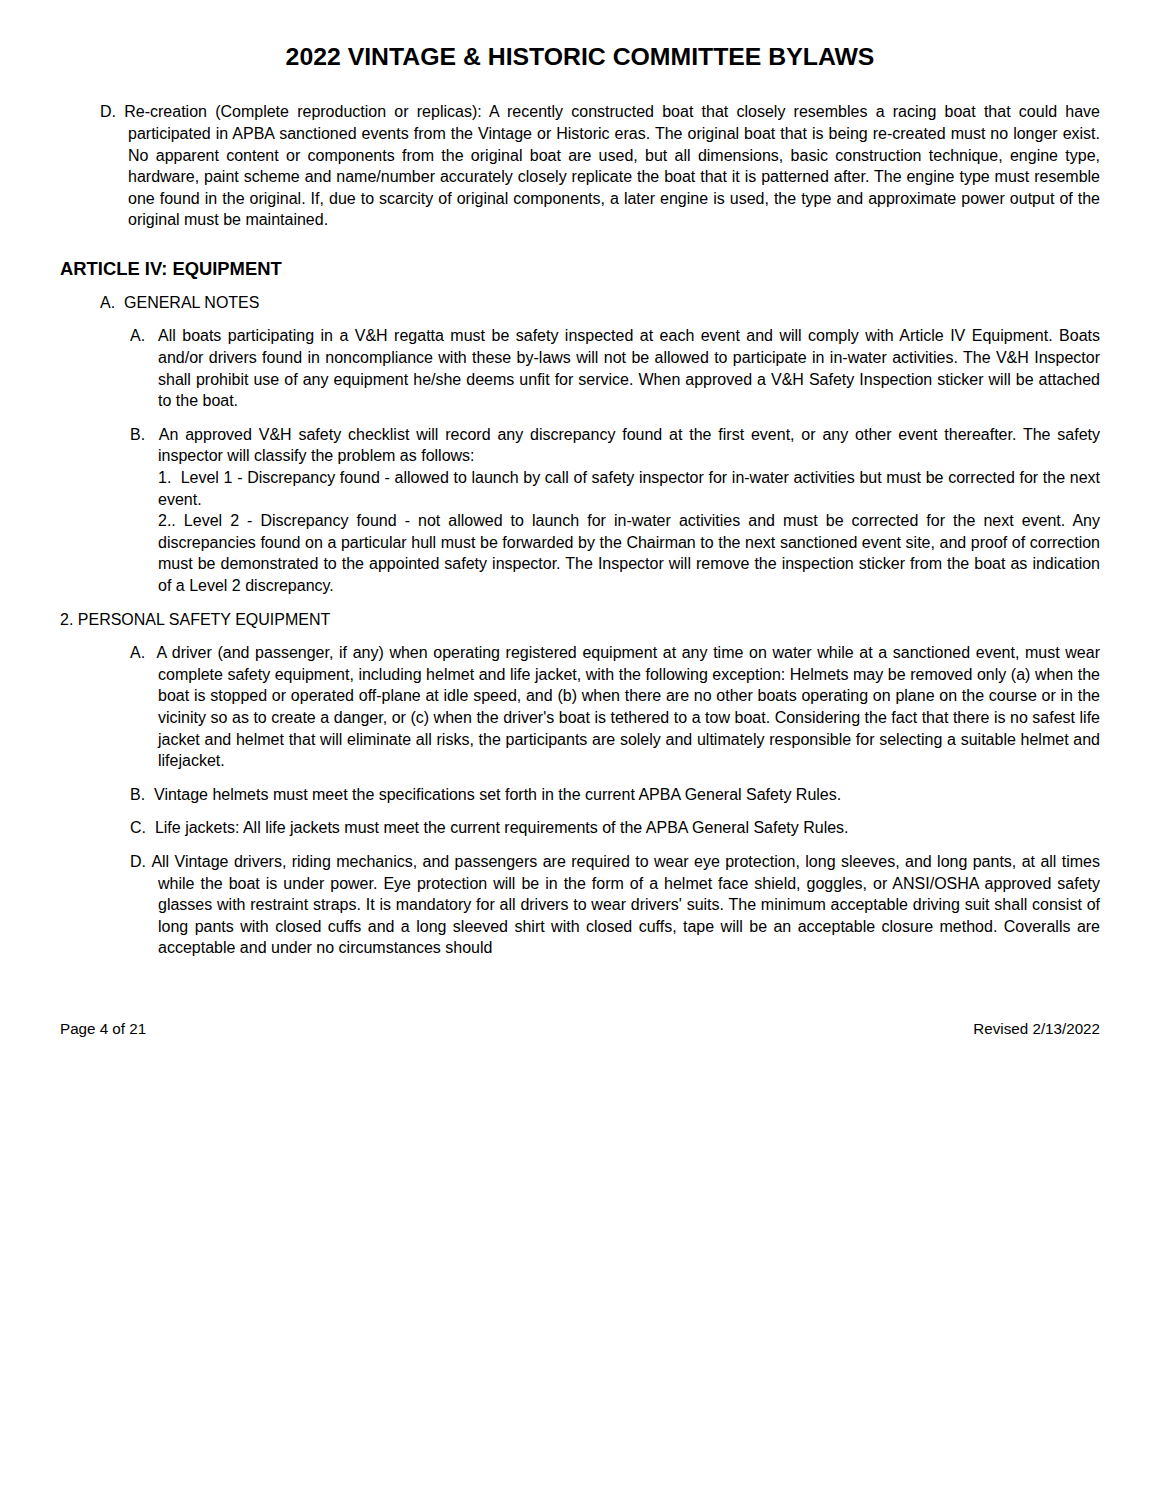2022 VINTAGE & HISTORIC COMMITTEE BYLAWS
D. Re-creation (Complete reproduction or replicas): A recently constructed boat that closely resembles a racing boat that could have participated in APBA sanctioned events from the Vintage or Historic eras. The original boat that is being re-created must no longer exist. No apparent content or components from the original boat are used, but all dimensions, basic construction technique, engine type, hardware, paint scheme and name/number accurately closely replicate the boat that it is patterned after. The engine type must resemble one found in the original. If, due to scarcity of original components, a later engine is used, the type and approximate power output of the original must be maintained.
ARTICLE IV: EQUIPMENT
A. GENERAL NOTES
A. All boats participating in a V&H regatta must be safety inspected at each event and will comply with Article IV Equipment. Boats and/or drivers found in noncompliance with these by-laws will not be allowed to participate in in-water activities. The V&H Inspector shall prohibit use of any equipment he/she deems unfit for service. When approved a V&H Safety Inspection sticker will be attached to the boat.
B. An approved V&H safety checklist will record any discrepancy found at the first event, or any other event thereafter. The safety inspector will classify the problem as follows:
1. Level 1 - Discrepancy found - allowed to launch by call of safety inspector for in-water activities but must be corrected for the next event.
2.. Level 2 - Discrepancy found - not allowed to launch for in-water activities and must be corrected for the next event. Any discrepancies found on a particular hull must be forwarded by the Chairman to the next sanctioned event site, and proof of correction must be demonstrated to the appointed safety inspector. The Inspector will remove the inspection sticker from the boat as indication of a Level 2 discrepancy.
2. PERSONAL SAFETY EQUIPMENT
A. A driver (and passenger, if any) when operating registered equipment at any time on water while at a sanctioned event, must wear complete safety equipment, including helmet and life jacket, with the following exception: Helmets may be removed only (a) when the boat is stopped or operated off-plane at idle speed, and (b) when there are no other boats operating on plane on the course or in the vicinity so as to create a danger, or (c) when the driver's boat is tethered to a tow boat. Considering the fact that there is no safest life jacket and helmet that will eliminate all risks, the participants are solely and ultimately responsible for selecting a suitable helmet and lifejacket.
B. Vintage helmets must meet the specifications set forth in the current APBA General Safety Rules.
C. Life jackets: All life jackets must meet the current requirements of the APBA General Safety Rules.
D. All Vintage drivers, riding mechanics, and passengers are required to wear eye protection, long sleeves, and long pants, at all times while the boat is under power. Eye protection will be in the form of a helmet face shield, goggles, or ANSI/OSHA approved safety glasses with restraint straps. It is mandatory for all drivers to wear drivers' suits. The minimum acceptable driving suit shall consist of long pants with closed cuffs and a long sleeved shirt with closed cuffs, tape will be an acceptable closure method. Coveralls are acceptable and under no circumstances should
Page 4 of 21 Revised 2/13/2022